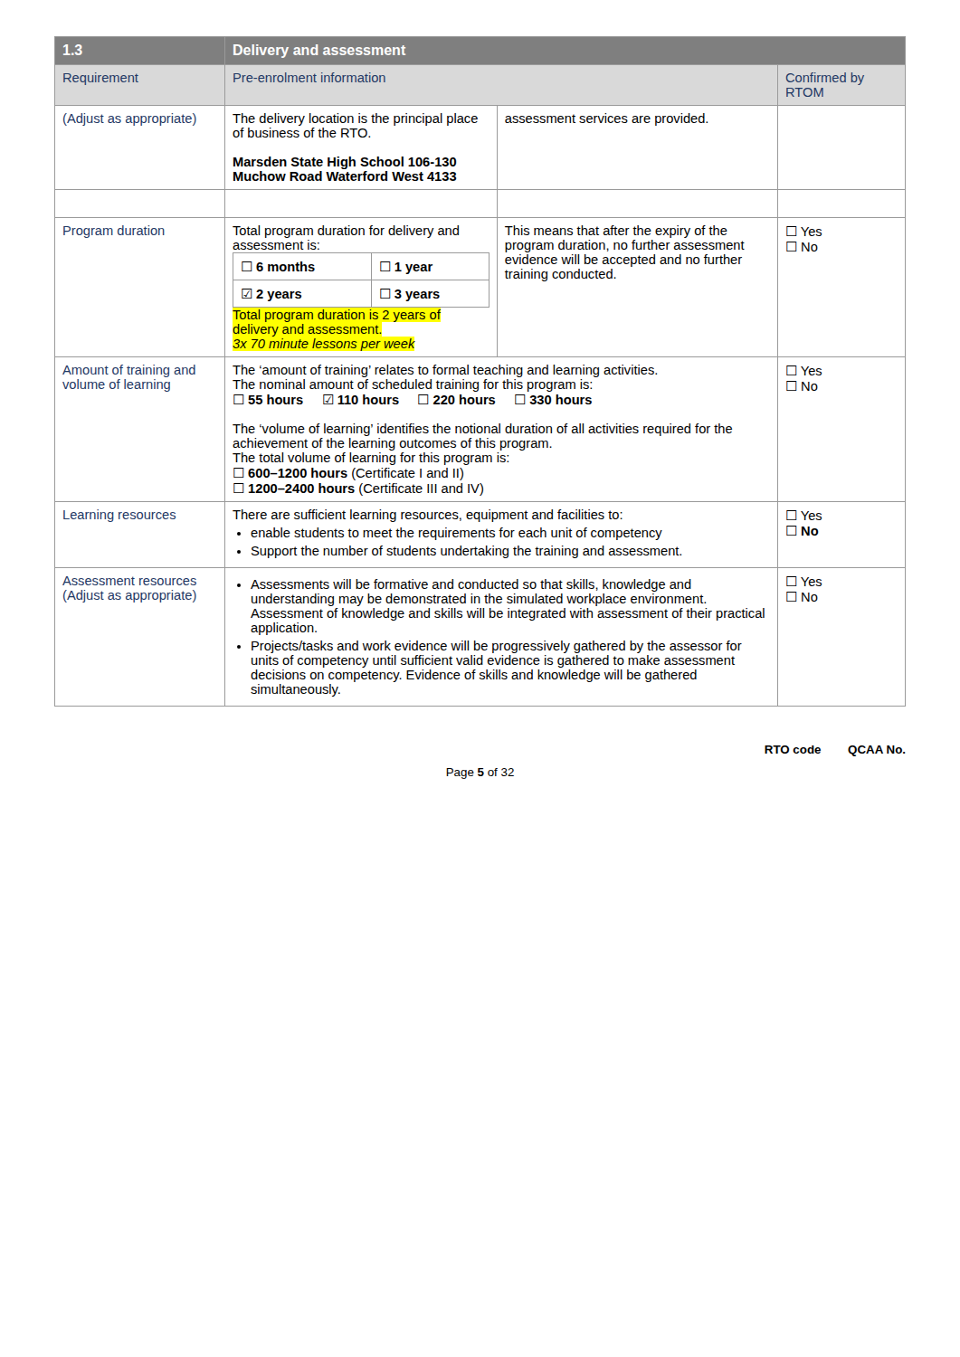| 1.3 | Delivery and assessment |
| Requirement | Pre-enrolment information | Confirmed by RTOM |
| (Adjust as appropriate) | The delivery location is the principal place of business of the RTO. Marsden State High School 106-130 Muchow Road Waterford West 4133 | assessment services are provided. | |
| Program duration | Total program duration for delivery and assessment is: / ☐ 6 months / ☐ 1 year / / ☑ 2 years / ☐ 3 years / Total program duration is 2 years of delivery and assessment. 3x 70 minute lessons per week | This means that after the expiry of the program duration, no further assessment evidence will be accepted and no further training conducted. | ☐ Yes ☐ No |
| Amount of training and volume of learning | The ‘amount of training’ relates to formal teaching and learning activities. The nominal amount of scheduled training for this program is: ☐ 55 hours ☑ 110 hours ☐ 220 hours ☐ 330 hours The ‘volume of learning’ identifies the notional duration of all activities required for the achievement of the learning outcomes of this program. The total volume of learning for this program is: ☐ 600–1200 hours (Certificate I and II) ☐ 1200–2400 hours (Certificate III and IV) | ☐ Yes ☐ No |
| Learning resources | There are sufficient learning resources, equipment and facilities to: enable students to meet the requirements for each unit of competency Support the number of students undertaking the training and assessment. | ☐ Yes ☐ No |
| Assessment resources (Adjust as appropriate) | Assessments will be formative and conducted so that skills, knowledge and understanding may be demonstrated in the simulated workplace environment. Assessment of knowledge and skills will be integrated with assessment of their practical application. Projects/tasks and work evidence will be progressively gathered by the assessor for units of competency until sufficient valid evidence is gathered to make assessment decisions on competency. Evidence of skills and knowledge will be gathered simultaneously. | ☐ Yes ☐ No |
RTO code QCAA No.
Page 5 of 32